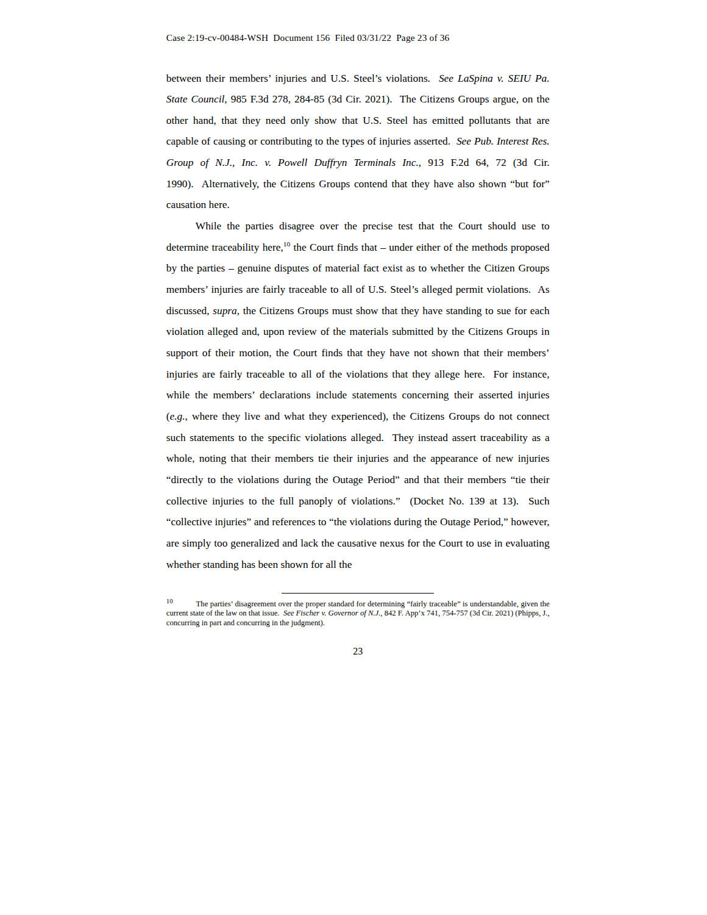Case 2:19-cv-00484-WSH Document 156 Filed 03/31/22 Page 23 of 36
between their members’ injuries and U.S. Steel’s violations. See LaSpina v. SEIU Pa. State Council, 985 F.3d 278, 284-85 (3d Cir. 2021). The Citizens Groups argue, on the other hand, that they need only show that U.S. Steel has emitted pollutants that are capable of causing or contributing to the types of injuries asserted. See Pub. Interest Res. Group of N.J., Inc. v. Powell Duffryn Terminals Inc., 913 F.2d 64, 72 (3d Cir. 1990). Alternatively, the Citizens Groups contend that they have also shown “but for” causation here.
While the parties disagree over the precise test that the Court should use to determine traceability here,10 the Court finds that – under either of the methods proposed by the parties – genuine disputes of material fact exist as to whether the Citizen Groups members’ injuries are fairly traceable to all of U.S. Steel’s alleged permit violations. As discussed, supra, the Citizens Groups must show that they have standing to sue for each violation alleged and, upon review of the materials submitted by the Citizens Groups in support of their motion, the Court finds that they have not shown that their members’ injuries are fairly traceable to all of the violations that they allege here. For instance, while the members’ declarations include statements concerning their asserted injuries (e.g., where they live and what they experienced), the Citizens Groups do not connect such statements to the specific violations alleged. They instead assert traceability as a whole, noting that their members tie their injuries and the appearance of new injuries “directly to the violations during the Outage Period” and that their members “tie their collective injuries to the full panoply of violations.” (Docket No. 139 at 13). Such “collective injuries” and references to “the violations during the Outage Period,” however, are simply too generalized and lack the causative nexus for the Court to use in evaluating whether standing has been shown for all the
10 The parties’ disagreement over the proper standard for determining “fairly traceable” is understandable, given the current state of the law on that issue. See Fischer v. Governor of N.J., 842 F. App’x 741, 754-757 (3d Cir. 2021) (Phipps, J., concurring in part and concurring in the judgment).
23